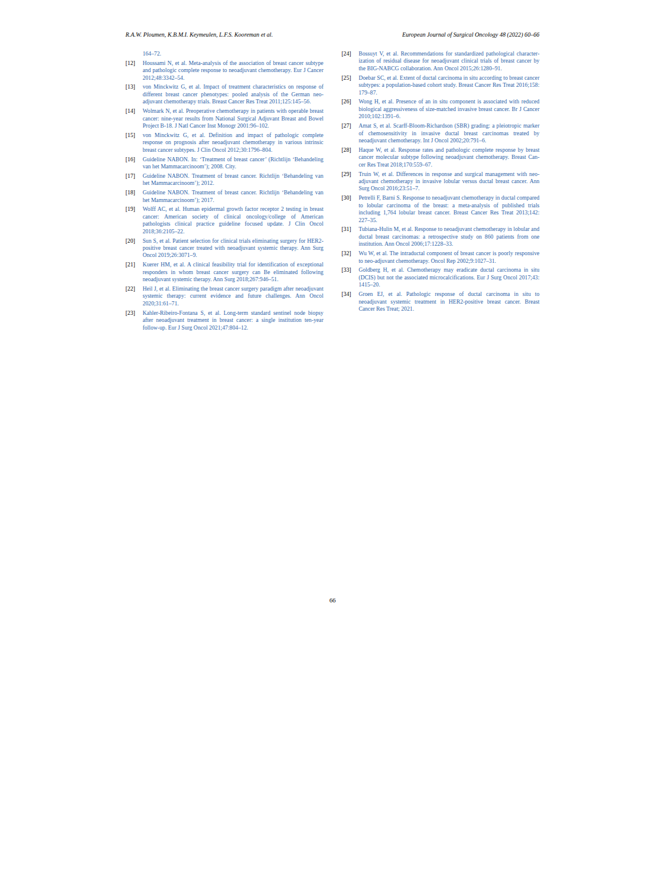R.A.W. Ploumen, K.B.M.I. Keymeulen, L.F.S. Kooreman et al.
European Journal of Surgical Oncology 48 (2022) 60–66
164–72.
[12] Houssami N, et al. Meta-analysis of the association of breast cancer subtype and pathologic complete response to neoadjuvant chemotherapy. Eur J Cancer 2012;48:3342–54.
[13] von Minckwitz G, et al. Impact of treatment characteristics on response of different breast cancer phenotypes: pooled analysis of the German neo-adjuvant chemotherapy trials. Breast Cancer Res Treat 2011;125:145–56.
[14] Wolmark N, et al. Preoperative chemotherapy in patients with operable breast cancer: nine-year results from National Surgical Adjuvant Breast and Bowel Project B-18. J Natl Cancer Inst Monogr 2001:96–102.
[15] von Minckwitz G, et al. Definition and impact of pathologic complete response on prognosis after neoadjuvant chemotherapy in various intrinsic breast cancer subtypes. J Clin Oncol 2012;30:1796–804.
[16] Guideline NABON. In: ‘Treatment of breast cancer’ (Richtlijn ‘Behandeling van het Mammacarcinoom’); 2008. City.
[17] Guideline NABON. Treatment of breast cancer. Richtlijn ‘Behandeling van het Mammacarcinoom’); 2012.
[18] Guideline NABON. Treatment of breast cancer. Richtlijn ‘Behandeling van het Mammacarcinoom’); 2017.
[19] Wolff AC, et al. Human epidermal growth factor receptor 2 testing in breast cancer: American society of clinical oncology/college of American pathologists clinical practice guideline focused update. J Clin Oncol 2018;36:2105–22.
[20] Sun S, et al. Patient selection for clinical trials eliminating surgery for HER2-positive breast cancer treated with neoadjuvant systemic therapy. Ann Surg Oncol 2019;26:3071–9.
[21] Kuerer HM, et al. A clinical feasibility trial for identification of exceptional responders in whom breast cancer surgery can Be eliminated following neoadjuvant systemic therapy. Ann Surg 2018;267:946–51.
[22] Heil J, et al. Eliminating the breast cancer surgery paradigm after neoadjuvant systemic therapy: current evidence and future challenges. Ann Oncol 2020;31:61–71.
[23] Kahler-Ribeiro-Fontana S, et al. Long-term standard sentinel node biopsy after neoadjuvant treatment in breast cancer: a single institution ten-year follow-up. Eur J Surg Oncol 2021;47:804–12.
[24] Bossuyt V, et al. Recommendations for standardized pathological character-ization of residual disease for neoadjuvant clinical trials of breast cancer by the BIG-NABCG collaboration. Ann Oncol 2015;26:1280–91.
[25] Doebar SC, et al. Extent of ductal carcinoma in situ according to breast cancer subtypes: a population-based cohort study. Breast Cancer Res Treat 2016;158: 179–87.
[26] Wong H, et al. Presence of an in situ component is associated with reduced biological aggressiveness of size-matched invasive breast cancer. Br J Cancer 2010;102:1391–6.
[27] Amat S, et al. Scarff-Bloom-Richardson (SBR) grading: a pleiotropic marker of chemosensitivity in invasive ductal breast carcinomas treated by neoadjuvant chemotherapy. Int J Oncol 2002;20:791–6.
[28] Haque W, et al. Response rates and pathologic complete response by breast cancer molecular subtype following neoadjuvant chemotherapy. Breast Can-cer Res Treat 2018;170:559–67.
[29] Truin W, et al. Differences in response and surgical management with neo-adjuvant chemotherapy in invasive lobular versus ductal breast cancer. Ann Surg Oncol 2016;23:51–7.
[30] Petrelli F, Barni S. Response to neoadjuvant chemotherapy in ductal compared to lobular carcinoma of the breast: a meta-analysis of published trials including 1,764 lobular breast cancer. Breast Cancer Res Treat 2013;142: 227–35.
[31] Tubiana-Hulin M, et al. Response to neoadjuvant chemotherapy in lobular and ductal breast carcinomas: a retrospective study on 860 patients from one institution. Ann Oncol 2006;17:1228–33.
[32] Wu W, et al. The intraductal component of breast cancer is poorly responsive to neo-adjuvant chemotherapy. Oncol Rep 2002;9:1027–31.
[33] Goldberg H, et al. Chemotherapy may eradicate ductal carcinoma in situ (DCIS) but not the associated microcalcifications. Eur J Surg Oncol 2017;43: 1415–20.
[34] Groen EJ, et al. Pathologic response of ductal carcinoma in situ to neoadjuvant systemic treatment in HER2-positive breast cancer. Breast Cancer Res Treat; 2021.
66